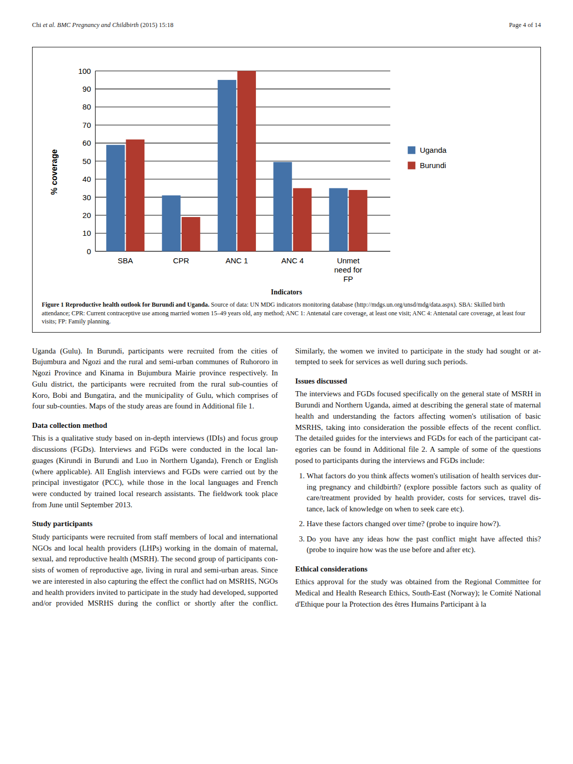Chi et al. BMC Pregnancy and Childbirth (2015) 15:18
Page 4 of 14
% coverage 100 90 80 70 60 50 40 30 20 10 0 SBA CPR ANC 1 ANC 4 Unmet need for FP Uganda Burundi
Indicators
Figure 1 Reproductive health outlook for Burundi and Uganda. Source of data: UN MDG indicators monitoring database (http://mdgs.un.org/unsd/mdg/data.aspx). SBA: Skilled birth attendance; CPR: Current contraceptive use among married women 15–49 years old, any method; ANC 1: Antenatal care coverage, at least one visit; ANC 4: Antenatal care coverage, at least four visits; FP: Family planning.
Uganda (Gulu). In Burundi, participants were recruited from the cities of Bujumbura and Ngozi and the rural and semi-urban communes of Ruhororo in Ngozi Province and Kinama in Bujumbura Mairie province respectively. In Gulu district, the participants were recruited from the rural sub-counties of Koro, Bobi and Bungatira, and the municipality of Gulu, which comprises of four sub-counties. Maps of the study areas are found in Additional file 1.
Data collection method
This is a qualitative study based on in-depth interviews (IDIs) and focus group discussions (FGDs). Interviews and FGDs were conducted in the local languages (Kirundi in Burundi and Luo in Northern Uganda), French or English (where applicable). All English interviews and FGDs were carried out by the principal investigator (PCC), while those in the local languages and French were conducted by trained local research assistants. The fieldwork took place from June until September 2013.
Study participants
Study participants were recruited from staff members of local and international NGOs and local health providers (LHPs) working in the domain of maternal, sexual, and reproductive health (MSRH). The second group of participants consists of women of reproductive age, living in rural and semi-urban areas. Since we are interested in also capturing the effect the conflict had on MSRHS, NGOs and health providers invited to participate in the study had developed, supported and/or provided MSRHS during the conflict or shortly after the conflict. Similarly, the women we invited to participate in the study had sought or attempted to seek for services as well during such periods.
Issues discussed
The interviews and FGDs focused specifically on the general state of MSRH in Burundi and Northern Uganda, aimed at describing the general state of maternal health and understanding the factors affecting women's utilisation of basic MSRHS, taking into consideration the possible effects of the recent conflict. The detailed guides for the interviews and FGDs for each of the participant categories can be found in Additional file 2. A sample of some of the questions posed to participants during the interviews and FGDs include:
What factors do you think affects women's utilisation of health services during pregnancy and childbirth? (explore possible factors such as quality of care/treatment provided by health provider, costs for services, travel distance, lack of knowledge on when to seek care etc).
Have these factors changed over time? (probe to inquire how?).
Do you have any ideas how the past conflict might have affected this? (probe to inquire how was the use before and after etc).
Ethical considerations
Ethics approval for the study was obtained from the Regional Committee for Medical and Health Research Ethics, South-East (Norway); le Comité National d'Ethique pour la Protection des êtres Humains Participant à la